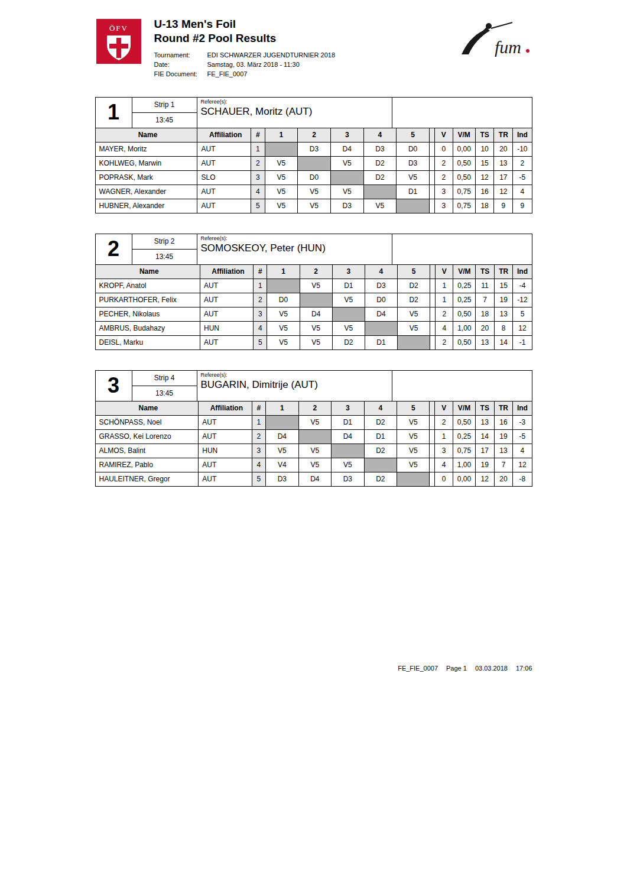ÖFV
U-13 Men's Foil
Round #2 Pool Results
Tournament:
EDI SCHWARZER JUGENDTURNIER 2018
Date:
Samstag, 03. März 2018 - 11:30
FIE Document:
FE_FIE_0007
fum
1
Strip 1
13:45
Referee(s):
SCHAUER, Moritz (AUT)
| Name | Affiliation | # | 1 | 2 | 3 | 4 | 5 | | V | V/M | TS | TR | Ind |
| --- | --- | --- | --- | --- | --- | --- | --- | --- | --- | --- | --- | --- | --- |
| MAYER, Moritz | AUT | 1 | | D3 | D4 | D3 | D0 | | 0 | 0,00 | 10 | 20 | -10 |
| KOHLWEG, Marwin | AUT | 2 | V5 | | V5 | D2 | D3 | | 2 | 0,50 | 15 | 13 | 2 |
| POPRASK, Mark | SLO | 3 | V5 | D0 | | D2 | V5 | | 2 | 0,50 | 12 | 17 | -5 |
| WAGNER, Alexander | AUT | 4 | V5 | V5 | V5 | | D1 | | 3 | 0,75 | 16 | 12 | 4 |
| HUBNER, Alexander | AUT | 5 | V5 | V5 | D3 | V5 | | | 3 | 0,75 | 18 | 9 | 9 |
2
Strip 2
13:45
Referee(s):
SOMOSKEOY, Peter (HUN)
| Name | Affiliation | # | 1 | 2 | 3 | 4 | 5 | | V | V/M | TS | TR | Ind |
| --- | --- | --- | --- | --- | --- | --- | --- | --- | --- | --- | --- | --- | --- |
| KROPF, Anatol | AUT | 1 | | V5 | D1 | D3 | D2 | | 1 | 0,25 | 11 | 15 | -4 |
| PURKARTHOFER, Felix | AUT | 2 | D0 | | V5 | D0 | D2 | | 1 | 0,25 | 7 | 19 | -12 |
| PECHER, Nikolaus | AUT | 3 | V5 | D4 | | D4 | V5 | | 2 | 0,50 | 18 | 13 | 5 |
| AMBRUS, Budahazy | HUN | 4 | V5 | V5 | V5 | | V5 | | 4 | 1,00 | 20 | 8 | 12 |
| DEISL, Marku | AUT | 5 | V5 | V5 | D2 | D1 | | | 2 | 0,50 | 13 | 14 | -1 |
3
Strip 4
13:45
Referee(s):
BUGARIN, Dimitrije (AUT)
| Name | Affiliation | # | 1 | 2 | 3 | 4 | 5 | | V | V/M | TS | TR | Ind |
| --- | --- | --- | --- | --- | --- | --- | --- | --- | --- | --- | --- | --- | --- |
| SCHÖNPASS, Noel | AUT | 1 | | V5 | D1 | D2 | V5 | | 2 | 0,50 | 13 | 16 | -3 |
| GRASSO, Kei Lorenzo | AUT | 2 | D4 | | D4 | D1 | V5 | | 1 | 0,25 | 14 | 19 | -5 |
| ALMOS, Balint | HUN | 3 | V5 | V5 | | D2 | V5 | | 3 | 0,75 | 17 | 13 | 4 |
| RAMIREZ, Pablo | AUT | 4 | V4 | V5 | V5 | | V5 | | 4 | 1,00 | 19 | 7 | 12 |
| HAULEITNER, Gregor | AUT | 5 | D3 | D4 | D3 | D2 | | | 0 | 0,00 | 12 | 20 | -8 |
FE_FIE_0007Page 103.03.201817:06